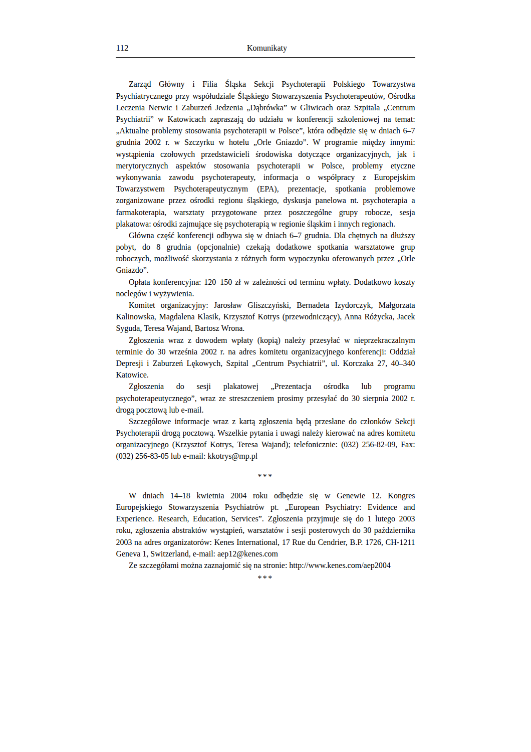112
Komunikaty
Zarząd Główny i Filia Śląska Sekcji Psychoterapii Polskiego Towarzystwa Psychiatrycznego przy współudziale Śląskiego Stowarzyszenia Psychoterapeutów, Ośrodka Leczenia Nerwic i Zaburzeń Jedzenia „Dąbrówka” w Gliwicach oraz Szpitala „Centrum Psychiatrii” w Katowicach zapraszają do udziału w konferencji szkoleniowej na temat: „Aktualne problemy stosowania psychoterapii w Polsce”, która odbędzie się w dniach 6–7 grudnia 2002 r. w Szczyrku w hotelu „Orle Gniazdo”. W programie między innymi: wystąpienia czołowych przedstawicieli środowiska dotyczące organizacyjnych, jak i merytorycznych aspektów stosowania psychoterapii w Polsce, problemy etyczne wykonywania zawodu psychoterapeuty, informacja o współpracy z Europejskim Towarzystwem Psychoterapeutycznym (EPA), prezentacje, spotkania problemowe zorganizowane przez ośrodki regionu śląskiego, dyskusja panelowa nt. psychoterapia a farmakoterapia, warsztaty przygotowane przez poszczególne grupy robocze, sesja plakatowa: ośrodki zajmujące się psychoterapią w regionie śląskim i innych regionach.
Główna część konferencji odbywa się w dniach 6–7 grudnia. Dla chętnych na dłuższy pobyt, do 8 grudnia (opcjonalnie) czekają dodatkowe spotkania warsztatowe grup roboczych, możliwość skorzystania z różnych form wypoczynku oferowanych przez „Orle Gniazdo”.
Opłata konferencyjna: 120–150 zł w zależności od terminu wpłaty. Dodatkowo koszty noclegów i wyżywienia.
Komitet organizacyjny: Jarosław Gliszczyński, Bernadeta Izydorczyk, Małgorzata Kalinowska, Magdalena Klasik, Krzysztof Kotrys (przewodniczący), Anna Różycka, Jacek Syguda, Teresa Wajand, Bartosz Wrona.
Zgłoszenia wraz z dowodem wpłaty (kopią) należy przesyłać w nieprzekraczalnym terminie do 30 września 2002 r. na adres komitetu organizacyjnego konferencji: Oddział Depresji i Zaburzeń Lękowych, Szpital „Centrum Psychiatrii”, ul. Korczaka 27, 40–340 Katowice.
Zgłoszenia do sesji plakatowej „Prezentacja ośrodka lub programu psychoterapeutycznego”, wraz ze streszczeniem prosimy przesyłać do 30 sierpnia 2002 r. drogą pocztową lub e-mail.
Szczegółowe informacje wraz z kartą zgłoszenia będą przesłane do członków Sekcji Psychoterapii drogą pocztową. Wszelkie pytania i uwagi należy kierować na adres komitetu organizacyjnego (Krzysztof Kotrys, Teresa Wajand); telefonicznie: (032) 256-82-09, Fax: (032) 256-83-05 lub e-mail: kkotrys@mp.pl
***
W dniach 14–18 kwietnia 2004 roku odbędzie się w Genewie 12. Kongres Europejskiego Stowarzyszenia Psychiatrów pt. „European Psychiatry: Evidence and Experience. Research, Education, Services”. Zgłoszenia przyjmuje się do 1 lutego 2003 roku, zgłoszenia abstraktów wystąpień, warsztatów i sesji posterowych do 30 października 2003 na adres organizatorów: Kenes International, 17 Rue du Cendrier, B.P. 1726, CH-1211 Geneva 1, Switzerland, e-mail: aep12@kenes.com
Ze szczegółami można zaznajomić się na stronie: http://www.kenes.com/aep2004
***